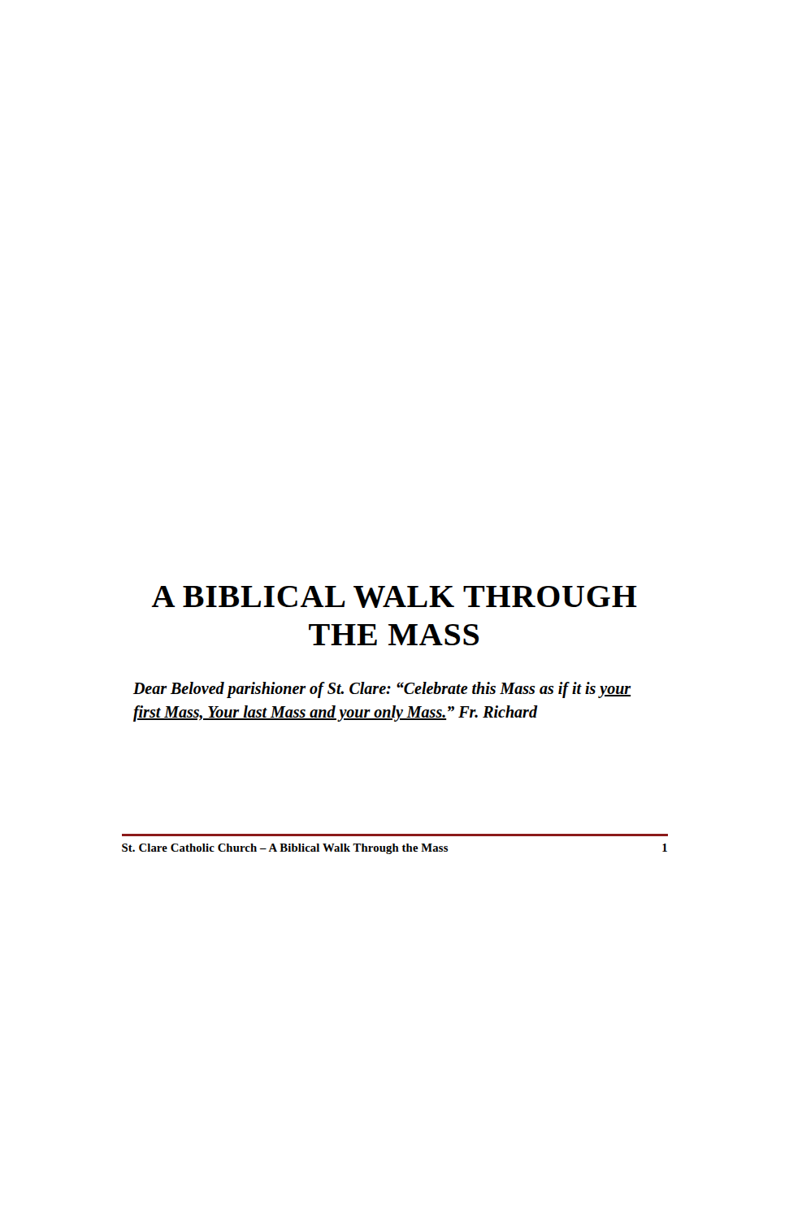A priest and two altar servers at the high altar during Mass.
A Biblical Walk Through the Mass
Dear Beloved parishioner of St. Clare: “Celebrate this Mass as if it is your first Mass, Your last Mass and your only Mass.” Fr. Richard
St. Clare Catholic Church – A Biblical Walk Through the Mass 1